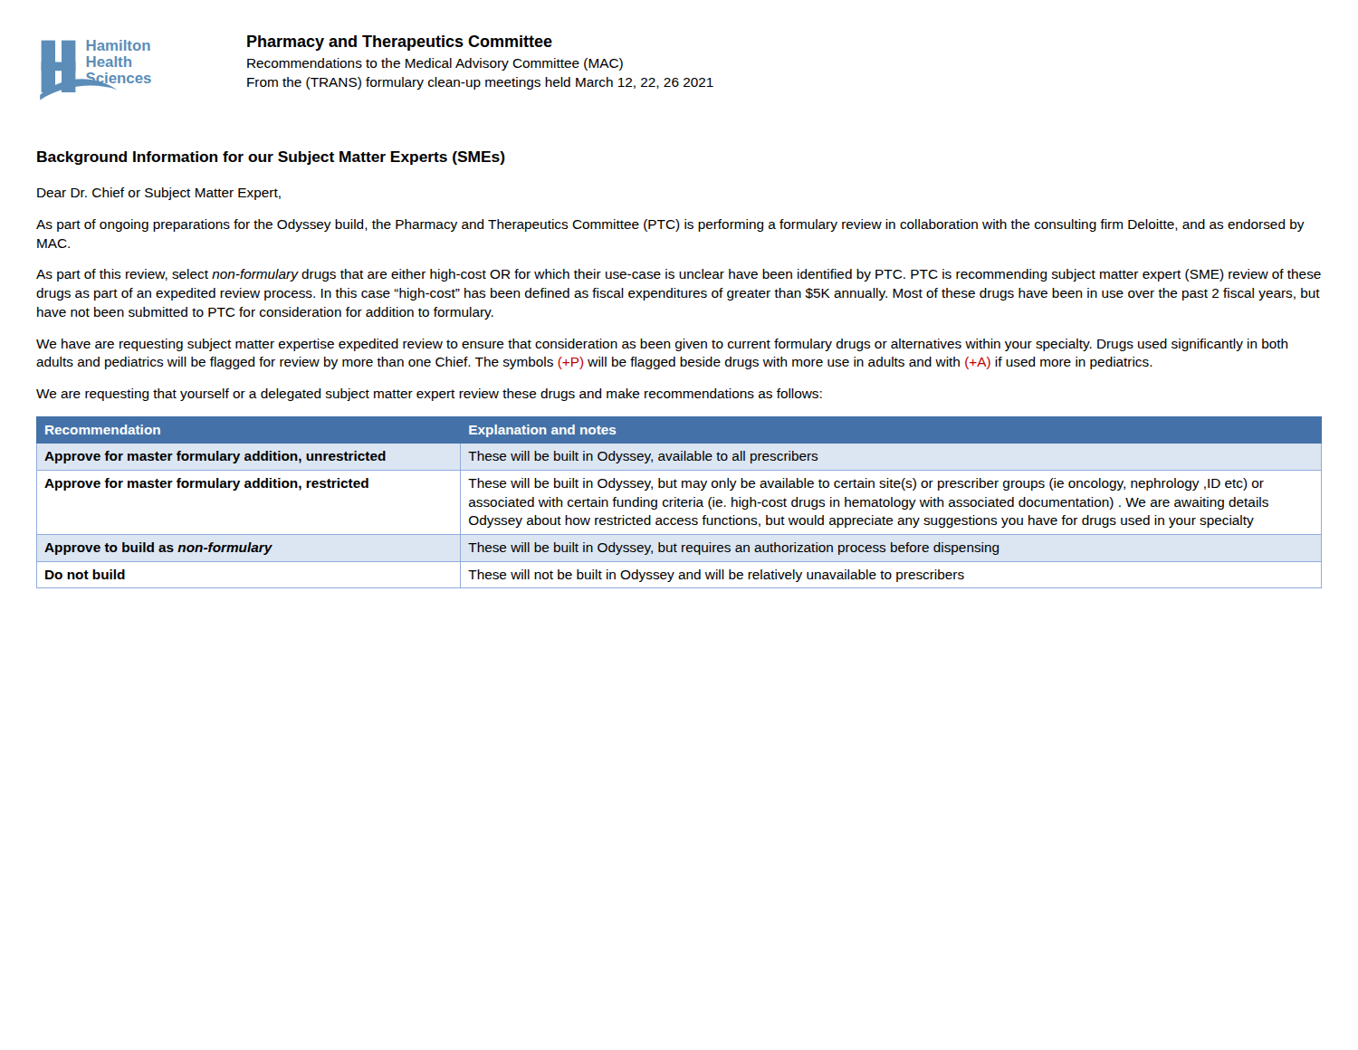Hamilton Health Sciences
Pharmacy and Therapeutics Committee
Recommendations to the Medical Advisory Committee (MAC)
From the (TRANS) formulary clean-up meetings held March 12, 22, 26 2021
Background Information for our Subject Matter Experts (SMEs)
Dear Dr. Chief or Subject Matter Expert,
As part of ongoing preparations for the Odyssey build, the Pharmacy and Therapeutics Committee (PTC) is performing a formulary review in collaboration with the consulting firm Deloitte, and as endorsed by MAC.
As part of this review, select non-formulary drugs that are either high-cost OR for which their use-case is unclear have been identified by PTC. PTC is recommending subject matter expert (SME) review of these drugs as part of an expedited review process. In this case “high-cost” has been defined as fiscal expenditures of greater than $5K annually. Most of these drugs have been in use over the past 2 fiscal years, but have not been submitted to PTC for consideration for addition to formulary.
We have are requesting subject matter expertise expedited review to ensure that consideration as been given to current formulary drugs or alternatives within your specialty. Drugs used significantly in both adults and pediatrics will be flagged for review by more than one Chief. The symbols (+P) will be flagged beside drugs with more use in adults and with (+A) if used more in pediatrics.
We are requesting that yourself or a delegated subject matter expert review these drugs and make recommendations as follows:
| Recommendation | Explanation and notes |
| --- | --- |
| Approve for master formulary addition, unrestricted | These will be built in Odyssey, available to all prescribers |
| Approve for master formulary addition, restricted | These will be built in Odyssey, but may only be available to certain site(s) or prescriber groups (ie oncology, nephrology ,ID etc) or associated with certain funding criteria (ie. high-cost drugs in hematology with associated documentation) . We are awaiting details Odyssey about how restricted access functions, but would appreciate any suggestions you have for drugs used in your specialty |
| Approve to build as non-formulary | These will be built in Odyssey, but requires an authorization process before dispensing |
| Do not build | These will not be built in Odyssey and will be relatively unavailable to prescribers |